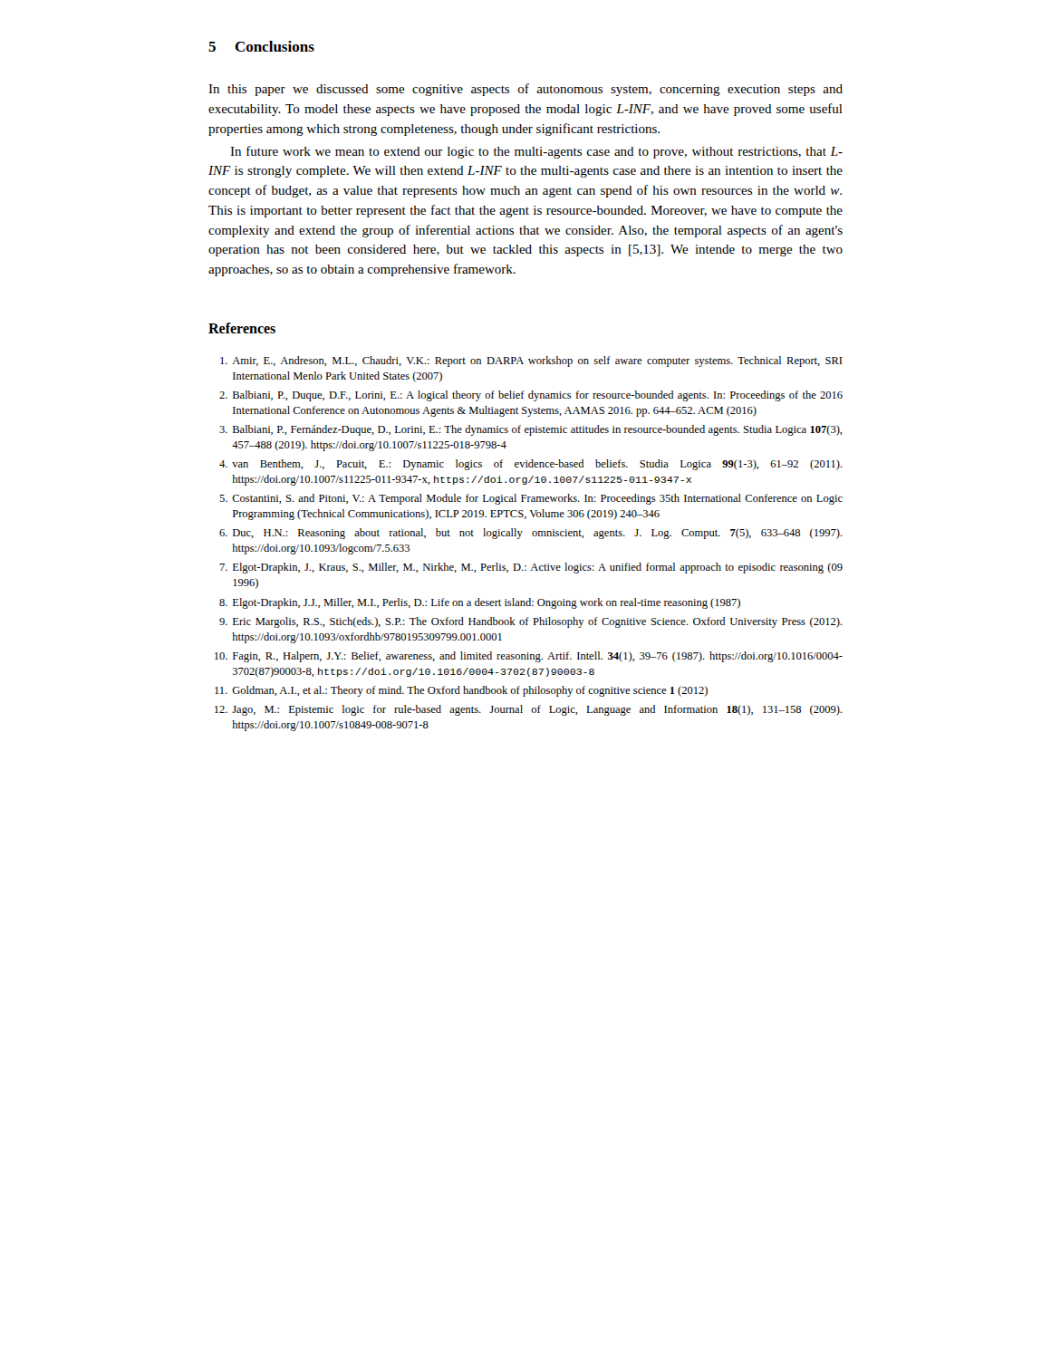5 Conclusions
In this paper we discussed some cognitive aspects of autonomous system, concerning execution steps and executability. To model these aspects we have proposed the modal logic L-INF, and we have proved some useful properties among which strong completeness, though under significant restrictions.
In future work we mean to extend our logic to the multi-agents case and to prove, without restrictions, that L-INF is strongly complete. We will then extend L-INF to the multi-agents case and there is an intention to insert the concept of budget, as a value that represents how much an agent can spend of his own resources in the world w. This is important to better represent the fact that the agent is resource-bounded. Moreover, we have to compute the complexity and extend the group of inferential actions that we consider. Also, the temporal aspects of an agent's operation has not been considered here, but we tackled this aspects in [5,13]. We intende to merge the two approaches, so as to obtain a comprehensive framework.
References
Amir, E., Andreson, M.L., Chaudri, V.K.: Report on DARPA workshop on self aware computer systems. Technical Report, SRI International Menlo Park United States (2007)
Balbiani, P., Duque, D.F., Lorini, E.: A logical theory of belief dynamics for resource-bounded agents. In: Proceedings of the 2016 International Conference on Autonomous Agents & Multiagent Systems, AAMAS 2016. pp. 644–652. ACM (2016)
Balbiani, P., Fernández-Duque, D., Lorini, E.: The dynamics of epistemic attitudes in resource-bounded agents. Studia Logica 107(3), 457–488 (2019). https://doi.org/10.1007/s11225-018-9798-4
van Benthem, J., Pacuit, E.: Dynamic logics of evidence-based beliefs. Studia Logica 99(1-3), 61–92 (2011). https://doi.org/10.1007/s11225-011-9347-x, https://doi.org/10.1007/s11225-011-9347-x
Costantini, S. and Pitoni, V.: A Temporal Module for Logical Frameworks. In: Proceedings 35th International Conference on Logic Programming (Technical Communications), ICLP 2019. EPTCS, Volume 306 (2019) 240–346
Duc, H.N.: Reasoning about rational, but not logically omniscient, agents. J. Log. Comput. 7(5), 633–648 (1997). https://doi.org/10.1093/logcom/7.5.633
Elgot-Drapkin, J., Kraus, S., Miller, M., Nirkhe, M., Perlis, D.: Active logics: A unified formal approach to episodic reasoning (09 1996)
Elgot-Drapkin, J.J., Miller, M.I., Perlis, D.: Life on a desert island: Ongoing work on real-time reasoning (1987)
Eric Margolis, R.S., Stich(eds.), S.P.: The Oxford Handbook of Philosophy of Cognitive Science. Oxford University Press (2012). https://doi.org/10.1093/oxfordhb/9780195309799.001.0001
Fagin, R., Halpern, J.Y.: Belief, awareness, and limited reasoning. Artif. Intell. 34(1), 39–76 (1987). https://doi.org/10.1016/0004-3702(87)90003-8, https://doi.org/10.1016/0004-3702(87)90003-8
Goldman, A.I., et al.: Theory of mind. The Oxford handbook of philosophy of cognitive science 1 (2012)
Jago, M.: Epistemic logic for rule-based agents. Journal of Logic, Language and Information 18(1), 131–158 (2009). https://doi.org/10.1007/s10849-008-9071-8